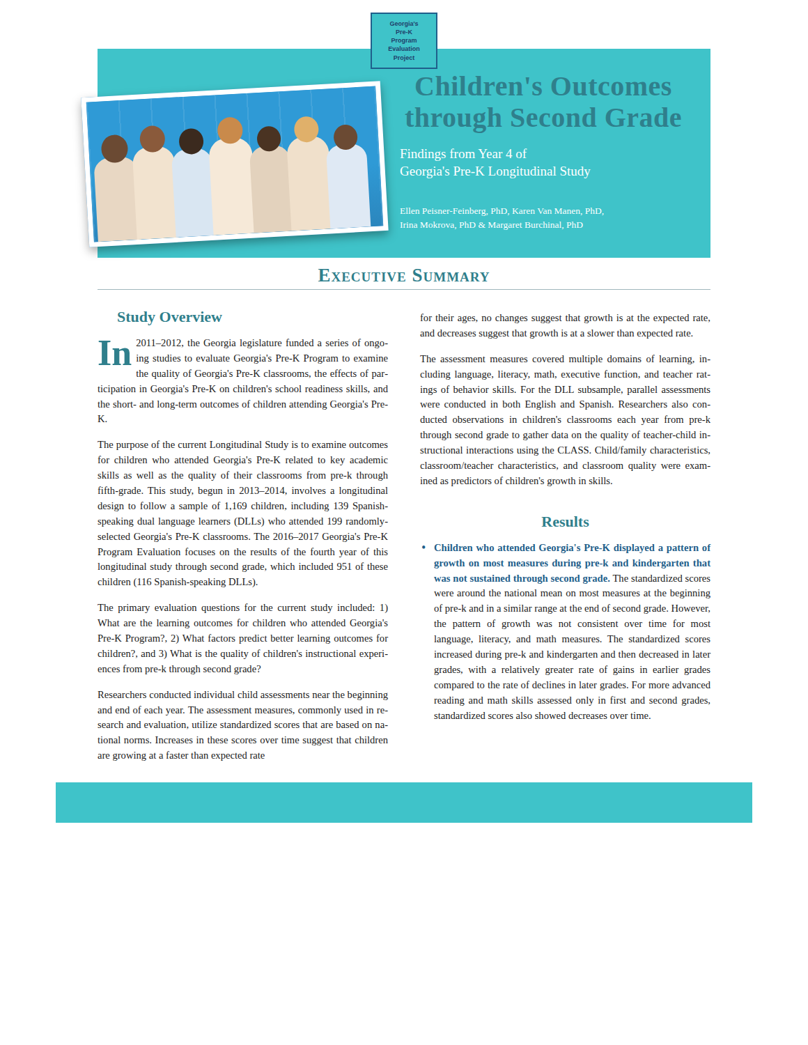Georgia's
Pre-K
Program
Evaluation
Project
Children's Outcomes
through Second Grade
Findings from Year 4 of
Georgia's Pre-K Longitudinal Study
Ellen Peisner-Feinberg, PhD, Karen Van Manen, PhD,
Irina Mokrova, PhD & Margaret Burchinal, PhD
Executive Summary
Study Overview
In2011–2012, the Georgia legislature funded a series of ongoing studies to evaluate Georgia's Pre-K Program to examine the quality of Georgia's Pre-K classrooms, the effects of participation in Georgia's Pre-K on children's school readiness skills, and the short- and long-term outcomes of children attending Georgia's Pre-K.
The purpose of the current Longitudinal Study is to examine outcomes for children who attended Georgia's Pre-K related to key academic skills as well as the quality of their classrooms from pre-k through fifth-grade. This study, begun in 2013–2014, involves a longitudinal design to follow a sample of 1,169 children, including 139 Spanish-speaking dual language learners (DLLs) who attended 199 randomly-selected Georgia's Pre-K classrooms. The 2016–2017 Georgia's Pre-K Program Evaluation focuses on the results of the fourth year of this longitudinal study through second grade, which included 951 of these children (116 Spanish-speaking DLLs).
The primary evaluation questions for the current study included: 1) What are the learning outcomes for children who attended Georgia's Pre-K Program?, 2) What factors predict better learning outcomes for children?, and 3) What is the quality of children's instructional experiences from pre-k through second grade?
Researchers conducted individual child assessments near the beginning and end of each year. The assessment measures, commonly used in research and evaluation, utilize standardized scores that are based on national norms. Increases in these scores over time suggest that children are growing at a faster than expected rate
for their ages, no changes suggest that growth is at the expected rate, and decreases suggest that growth is at a slower than expected rate.
The assessment measures covered multiple domains of learning, including language, literacy, math, executive function, and teacher ratings of behavior skills. For the DLL subsample, parallel assessments were conducted in both English and Spanish. Researchers also conducted observations in children's classrooms each year from pre-k through second grade to gather data on the quality of teacher-child instructional interactions using the CLASS. Child/family characteristics, classroom/teacher characteristics, and classroom quality were examined as predictors of children's growth in skills.
Results
Children who attended Georgia's Pre-K displayed a pattern of growth on most measures during pre-k and kindergarten that was not sustained through second grade. The standardized scores were around the national mean on most measures at the beginning of pre-k and in a similar range at the end of second grade. However, the pattern of growth was not consistent over time for most language, literacy, and math measures. The standardized scores increased during pre-k and kindergarten and then decreased in later grades, with a relatively greater rate of gains in earlier grades compared to the rate of declines in later grades. For more advanced reading and math skills assessed only in first and second grades, standardized scores also showed decreases over time.